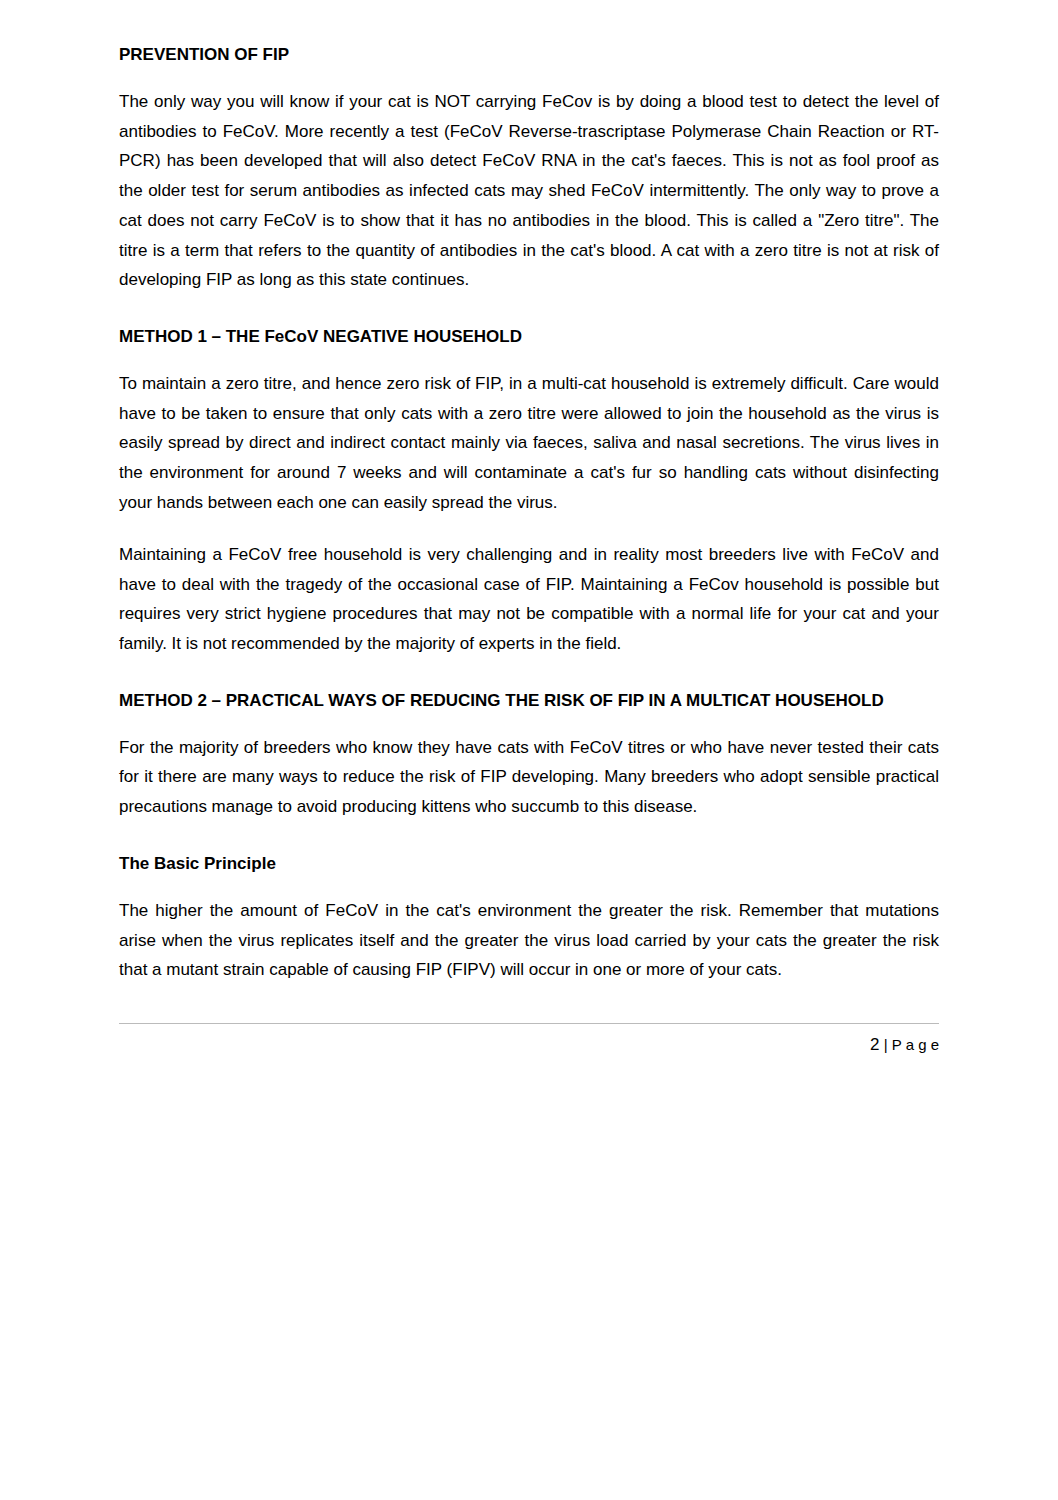PREVENTION OF FIP
The only way you will know if your cat is NOT carrying FeCov is by doing a blood test to detect the level of antibodies to FeCoV. More recently a test (FeCoV Reverse-trascriptase Polymerase Chain Reaction or RT-PCR) has been developed that will also detect FeCoV RNA in the cat's faeces. This is not as fool proof as the older test for serum antibodies as infected cats may shed FeCoV intermittently. The only way to prove a cat does not carry FeCoV is to show that it has no antibodies in the blood. This is called a "Zero titre". The titre is a term that refers to the quantity of antibodies in the cat's blood. A cat with a zero titre is not at risk of developing FIP as long as this state continues.
METHOD 1 – THE FeCoV NEGATIVE HOUSEHOLD
To maintain a zero titre, and hence zero risk of FIP, in a multi-cat household is extremely difficult. Care would have to be taken to ensure that only cats with a zero titre were allowed to join the household as the virus is easily spread by direct and indirect contact mainly via faeces, saliva and nasal secretions. The virus lives in the environment for around 7 weeks and will contaminate a cat's fur so handling cats without disinfecting your hands between each one can easily spread the virus.
Maintaining a FeCoV free household is very challenging and in reality most breeders live with FeCoV and have to deal with the tragedy of the occasional case of FIP. Maintaining a FeCov household is possible but requires very strict hygiene procedures that may not be compatible with a normal life for your cat and your family. It is not recommended by the majority of experts in the field.
METHOD 2 – PRACTICAL WAYS OF REDUCING THE RISK OF FIP IN A MULTICAT HOUSEHOLD
For the majority of breeders who know they have cats with FeCoV titres or who have never tested their cats for it there are many ways to reduce the risk of FIP developing. Many breeders who adopt sensible practical precautions manage to avoid producing kittens who succumb to this disease.
The Basic Principle
The higher the amount of FeCoV in the cat's environment the greater the risk. Remember that mutations arise when the virus replicates itself and the greater the virus load carried by your cats the greater the risk that a mutant strain capable of causing FIP (FIPV) will occur in one or more of your cats.
2 | P a g e